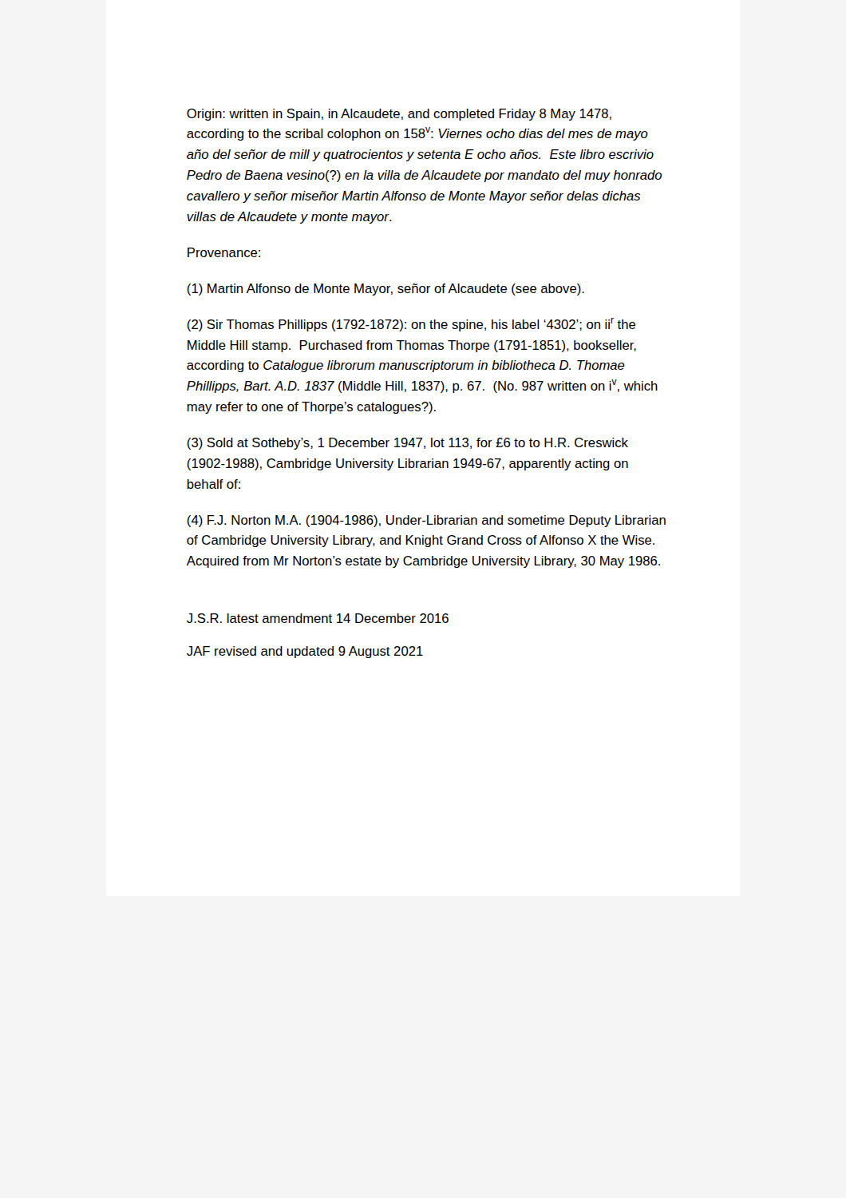Origin: written in Spain, in Alcaudete, and completed Friday 8 May 1478, according to the scribal colophon on 158v: Viernes ocho dias del mes de mayo año del señor de mill y quatrocientos y setenta E ocho años. Este libro escrivio Pedro de Baena vesino(?) en la villa de Alcaudete por mandato del muy honrado cavallero y señor miseñor Martin Alfonso de Monte Mayor señor delas dichas villas de Alcaudete y monte mayor.
Provenance:
(1) Martin Alfonso de Monte Mayor, señor of Alcaudete (see above).
(2) Sir Thomas Phillipps (1792-1872): on the spine, his label ‘4302’; on iir the Middle Hill stamp. Purchased from Thomas Thorpe (1791-1851), bookseller, according to Catalogue librorum manuscriptorum in bibliotheca D. Thomae Phillipps, Bart. A.D. 1837 (Middle Hill, 1837), p. 67. (No. 987 written on iv, which may refer to one of Thorpe’s catalogues?).
(3) Sold at Sotheby’s, 1 December 1947, lot 113, for £6 to to H.R. Creswick (1902-1988), Cambridge University Librarian 1949-67, apparently acting on behalf of:
(4) F.J. Norton M.A. (1904-1986), Under-Librarian and sometime Deputy Librarian of Cambridge University Library, and Knight Grand Cross of Alfonso X the Wise. Acquired from Mr Norton’s estate by Cambridge University Library, 30 May 1986.
J.S.R. latest amendment 14 December 2016
JAF revised and updated 9 August 2021